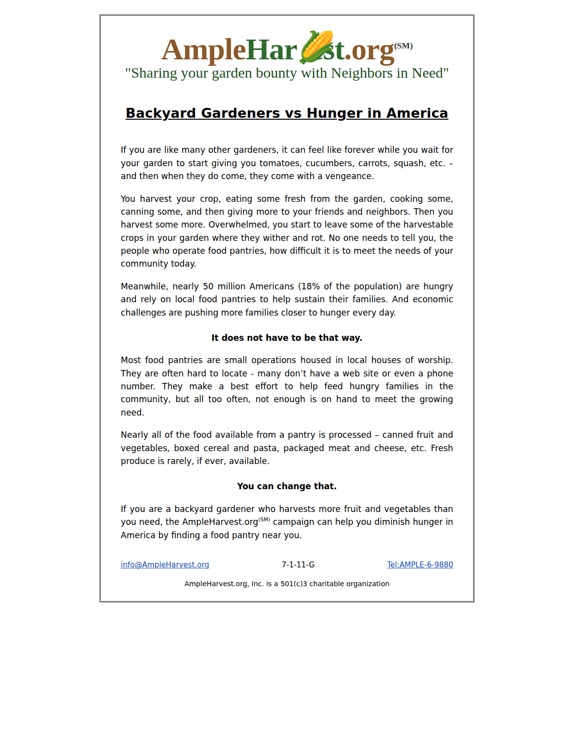Ample Har🌽est.org(SM)
"Sharing your garden bounty with Neighbors in Need"
Backyard Gardeners vs Hunger in America
If you are like many other gardeners, it can feel like forever while you wait for your garden to start giving you tomatoes, cucumbers, carrots, squash, etc. – and then when they do come, they come with a vengeance.
You harvest your crop, eating some fresh from the garden, cooking some, canning some, and then giving more to your friends and neighbors. Then you harvest some more. Overwhelmed, you start to leave some of the harvestable crops in your garden where they wither and rot. No one needs to tell you, the people who operate food pantries, how difficult it is to meet the needs of your community today.
Meanwhile, nearly 50 million Americans (18% of the population) are hungry and rely on local food pantries to help sustain their families. And economic challenges are pushing more families closer to hunger every day.
It does not have to be that way.
Most food pantries are small operations housed in local houses of worship. They are often hard to locate - many don’t have a web site or even a phone number. They make a best effort to help feed hungry families in the community, but all too often, not enough is on hand to meet the growing need.
Nearly all of the food available from a pantry is processed – canned fruit and vegetables, boxed cereal and pasta, packaged meat and cheese, etc. Fresh produce is rarely, if ever, available.
You can change that.
If you are a backyard gardener who harvests more fruit and vegetables than you need, the AmpleHarvest.org(SM) campaign can help you diminish hunger in America by finding a food pantry near you.
info@AmpleHarvest.org 7-1-11-G Tel:AMPLE-6-9880
AmpleHarvest.org, Inc. is a 501(c)3 charitable organization